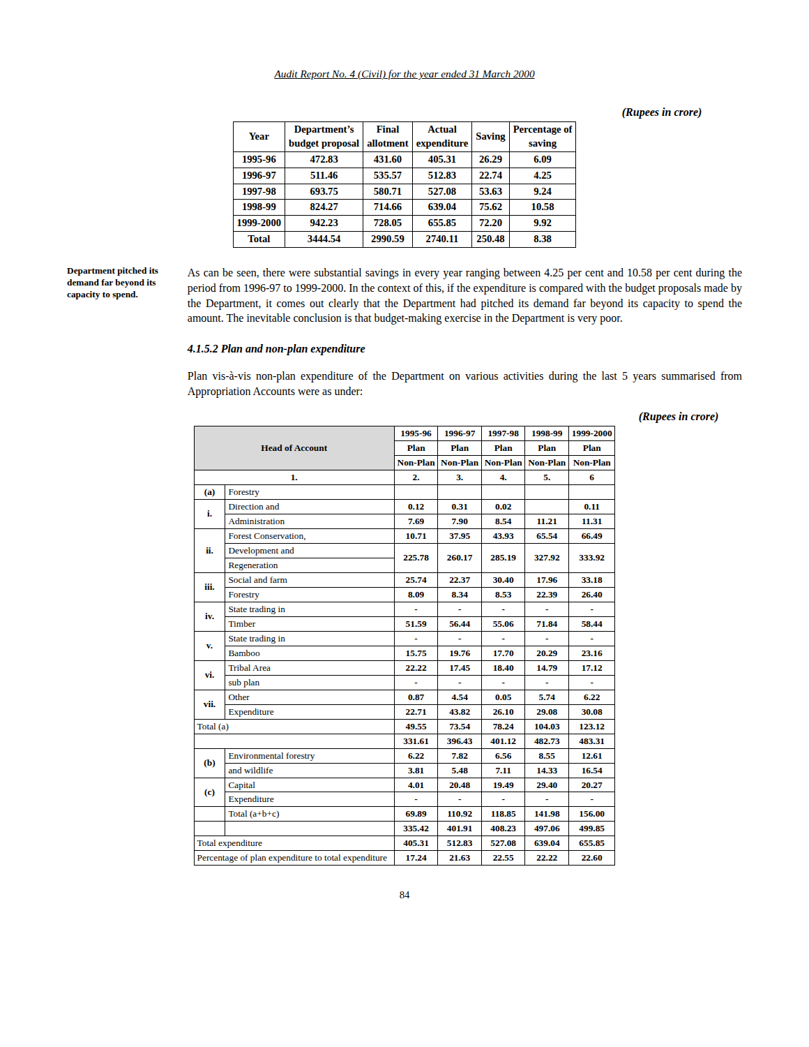Audit Report No. 4 (Civil) for the year ended 31 March 2000
(Rupees in crore)
| Year | Department’s budget proposal | Final allotment | Actual expenditure | Saving | Percentage of saving |
| --- | --- | --- | --- | --- | --- |
| 1995-96 | 472.83 | 431.60 | 405.31 | 26.29 | 6.09 |
| 1996-97 | 511.46 | 535.57 | 512.83 | 22.74 | 4.25 |
| 1997-98 | 693.75 | 580.71 | 527.08 | 53.63 | 9.24 |
| 1998-99 | 824.27 | 714.66 | 639.04 | 75.62 | 10.58 |
| 1999-2000 | 942.23 | 728.05 | 655.85 | 72.20 | 9.92 |
| Total | 3444.54 | 2990.59 | 2740.11 | 250.48 | 8.38 |
Department pitched its demand far beyond its capacity to spend.
As can be seen, there were substantial savings in every year ranging between 4.25 per cent and 10.58 per cent during the period from 1996-97 to 1999-2000. In the context of this, if the expenditure is compared with the budget proposals made by the Department, it comes out clearly that the Department had pitched its demand far beyond its capacity to spend the amount. The inevitable conclusion is that budget-making exercise in the Department is very poor.
4.1.5.2 Plan and non-plan expenditure
Plan vis-à-vis non-plan expenditure of the Department on various activities during the last 5 years summarised from Appropriation Accounts were as under:
(Rupees in crore)
| Head of Account | 1995-96 | 1996-97 | 1997-98 | 1998-99 | 1999-2000 |
| Plan | Plan | Plan | Plan | Plan |
| Non-Plan | Non-Plan | Non-Plan | Non-Plan | Non-Plan |
| 1. | 2. | 3. | 4. | 5. | 6 |
| (a) | Forestry | | | | | |
| i. | Direction and | 0.12 | 0.31 | 0.02 | | 0.11 |
| Administration | 7.69 | 7.90 | 8.54 | 11.21 | 11.31 |
| ii. | Forest Conservation, | 10.71 | 37.95 | 43.93 | 65.54 | 66.49 |
| Development and | 225.78 | 260.17 | 285.19 | 327.92 | 333.92 |
| Regeneration |
| iii. | Social and farm | 25.74 | 22.37 | 30.40 | 17.96 | 33.18 |
| Forestry | 8.09 | 8.34 | 8.53 | 22.39 | 26.40 |
| iv. | State trading in | - | - | - | - | - |
| Timber | 51.59 | 56.44 | 55.06 | 71.84 | 58.44 |
| v. | State trading in | - | - | - | - | - |
| Bamboo | 15.75 | 19.76 | 17.70 | 20.29 | 23.16 |
| vi. | Tribal Area | 22.22 | 17.45 | 18.40 | 14.79 | 17.12 |
| sub plan | - | - | - | - | - |
| vii. | Other | 0.87 | 4.54 | 0.05 | 5.74 | 6.22 |
| Expenditure | 22.71 | 43.82 | 26.10 | 29.08 | 30.08 |
| Total (a) | 49.55 | 73.54 | 78.24 | 104.03 | 123.12 |
| | 331.61 | 396.43 | 401.12 | 482.73 | 483.31 |
| (b) | Environmental forestry | 6.22 | 7.82 | 6.56 | 8.55 | 12.61 |
| and wildlife | 3.81 | 5.48 | 7.11 | 14.33 | 16.54 |
| (c) | Capital | 4.01 | 20.48 | 19.49 | 29.40 | 20.27 |
| Expenditure | - | - | - | - | - |
| | Total (a+b+c) | 69.89 | 110.92 | 118.85 | 141.98 | 156.00 |
| | | 335.42 | 401.91 | 408.23 | 497.06 | 499.85 |
| Total expenditure | 405.31 | 512.83 | 527.08 | 639.04 | 655.85 |
| Percentage of plan expenditure to total expenditure | 17.24 | 21.63 | 22.55 | 22.22 | 22.60 |
84